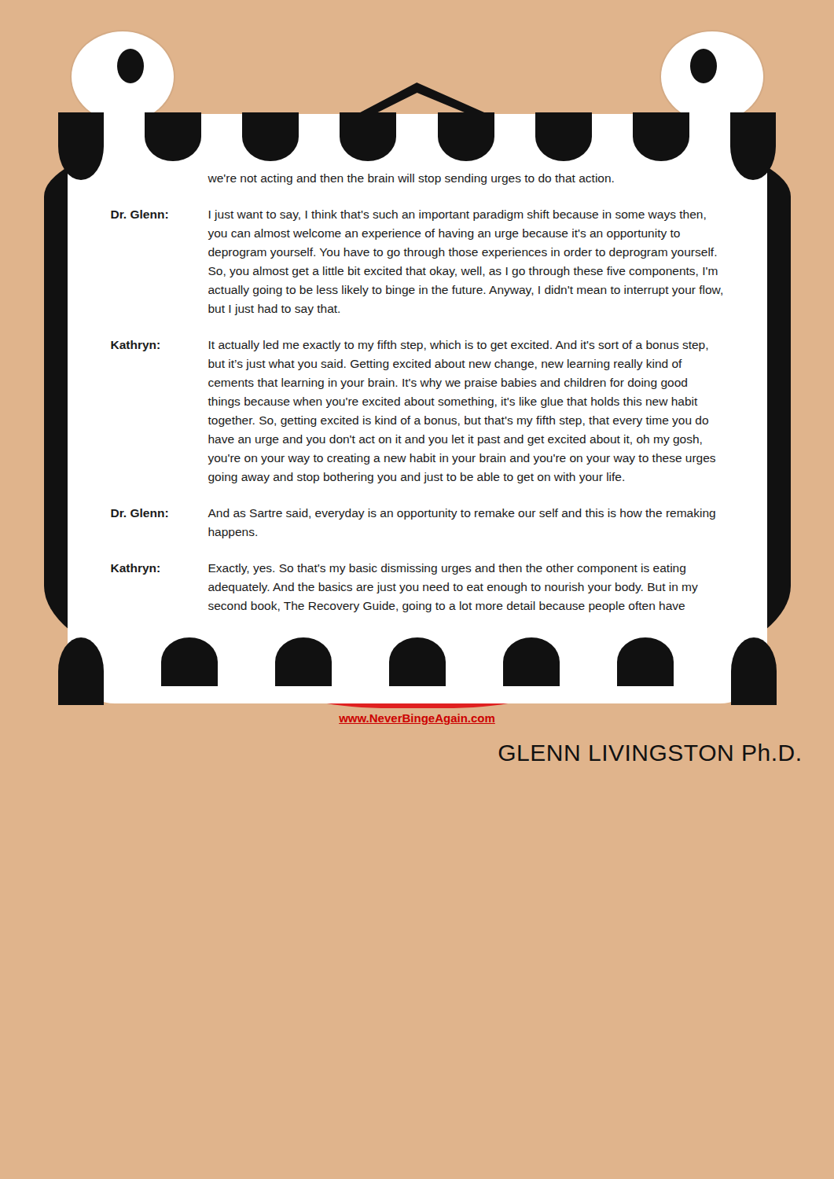we're not acting and then the brain will stop sending urges to do that action.
Dr. Glenn:
I just want to say, I think that's such an important paradigm shift because in some ways then, you can almost welcome an experience of having an urge because it's an opportunity to deprogram yourself. You have to go through those experiences in order to deprogram yourself. So, you almost get a little bit excited that okay, well, as I go through these five components, I'm actually going to be less likely to binge in the future. Anyway, I didn't mean to interrupt your flow, but I just had to say that.
Kathryn:
It actually led me exactly to my fifth step, which is to get excited. And it's sort of a bonus step, but it’s just what you said. Getting excited about new change, new learning really kind of cements that learning in your brain. It's why we praise babies and children for doing good things because when you're excited about something, it's like glue that holds this new habit together. So, getting excited is kind of a bonus, but that's my fifth step, that every time you do have an urge and you don't act on it and you let it past and get excited about it, oh my gosh, you're on your way to creating a new habit in your brain and you're on your way to these urges going away and stop bothering you and just to be able to get on with your life.
Dr. Glenn:
And as Sartre said, everyday is an opportunity to remake our self and this is how the remaking happens.
Kathryn:
Exactly, yes. So that's my basic dismissing urges and then the other component is eating adequately. And the basics are just you need to eat enough to nourish your body. But in my second book, The Recovery Guide, going to a lot more detail because people often have
www.NeverBingeAgain.com
GLENN LIVINGSTON Ph.D.